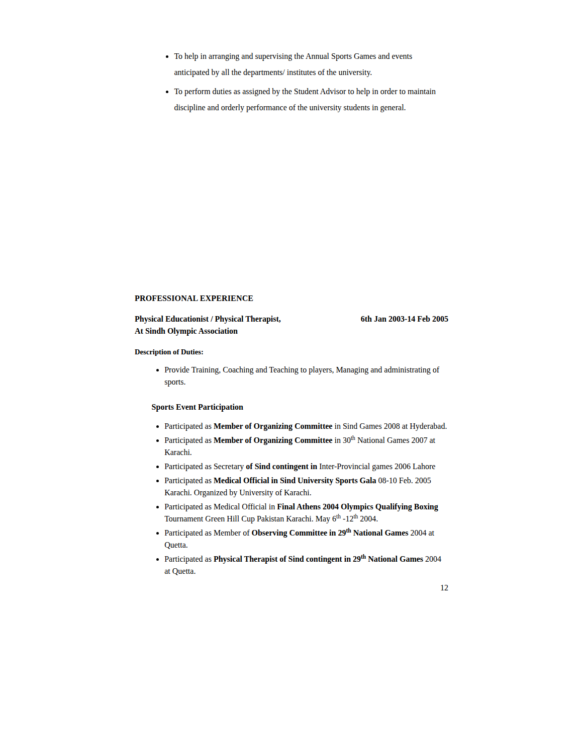To help in arranging and supervising the Annual Sports Games and events anticipated by all the departments/ institutes of the university.
To perform duties as assigned by the Student Advisor to help in order to maintain discipline and orderly performance of the university students in general.
PROFESSIONAL EXPERIENCE
Physical Educationist / Physical Therapist, 6th Jan 2003-14 Feb 2005
At Sindh Olympic Association
Description of Duties:
Provide Training, Coaching and Teaching to players, Managing and administrating of sports.
Sports Event Participation
Participated as Member of Organizing Committee in Sind Games 2008 at Hyderabad.
Participated as Member of Organizing Committee in 30th National Games 2007 at Karachi.
Participated as Secretary of Sind contingent in Inter-Provincial games 2006 Lahore
Participated as Medical Official in Sind University Sports Gala 08-10 Feb. 2005 Karachi. Organized by University of Karachi.
Participated as Medical Official in Final Athens 2004 Olympics Qualifying Boxing Tournament Green Hill Cup Pakistan Karachi. May 6th -12th 2004.
Participated as Member of Observing Committee in 29th National Games 2004 at Quetta.
Participated as Physical Therapist of Sind contingent in 29th National Games 2004 at Quetta.
12